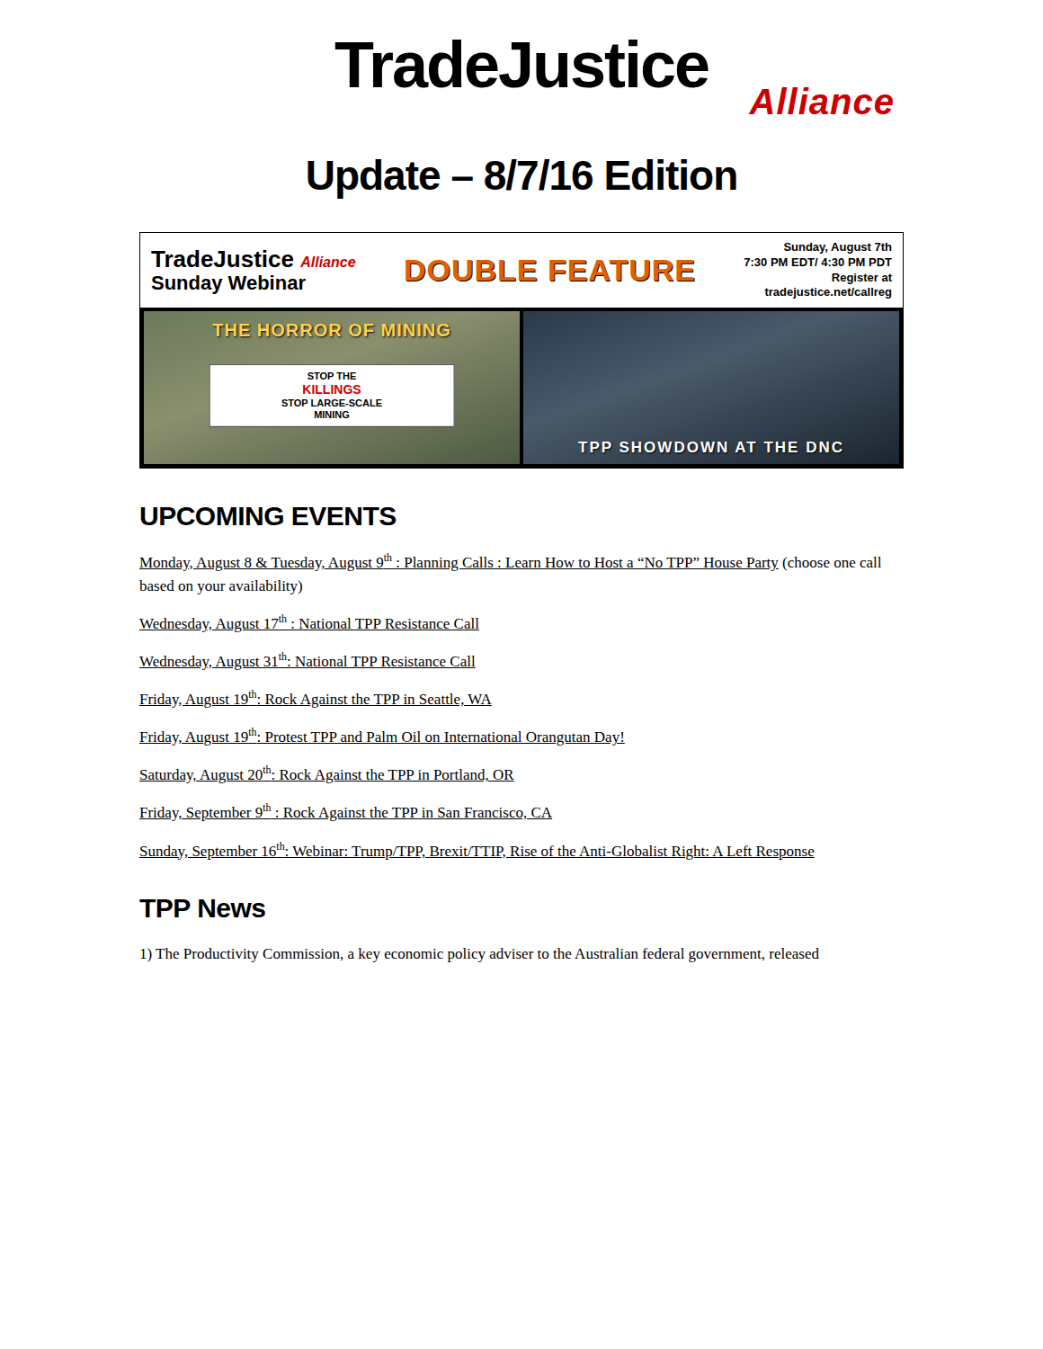TradeJustice Alliance
Update – 8/7/16 Edition
TradeJustice Alliance
Sunday Webinar
DOUBLE FEATURE
Sunday, August 7th
7:30 PM EDT/ 4:30 PM PDT
Register at
tradejustice.net/callreg
THE HORROR OF MINING
STOP THE
KILLINGS
STOP LARGE-SCALE
MINING
TPP SHOWDOWN AT THE DNC
UPCOMING EVENTS
Monday, August 8 & Tuesday, August 9th : Planning Calls : Learn How to Host a “No TPP” House Party (choose one call based on your availability)
Wednesday, August 17th : National TPP Resistance Call
Wednesday, August 31th: National TPP Resistance Call
Friday, August 19th: Rock Against the TPP in Seattle, WA
Friday, August 19th: Protest TPP and Palm Oil on International Orangutan Day!
Saturday, August 20th: Rock Against the TPP in Portland, OR
Friday, September 9th : Rock Against the TPP in San Francisco, CA
Sunday, September 16th: Webinar: Trump/TPP, Brexit/TTIP, Rise of the Anti-Globalist Right: A Left Response
TPP News
1) The Productivity Commission, a key economic policy adviser to the Australian federal government, released